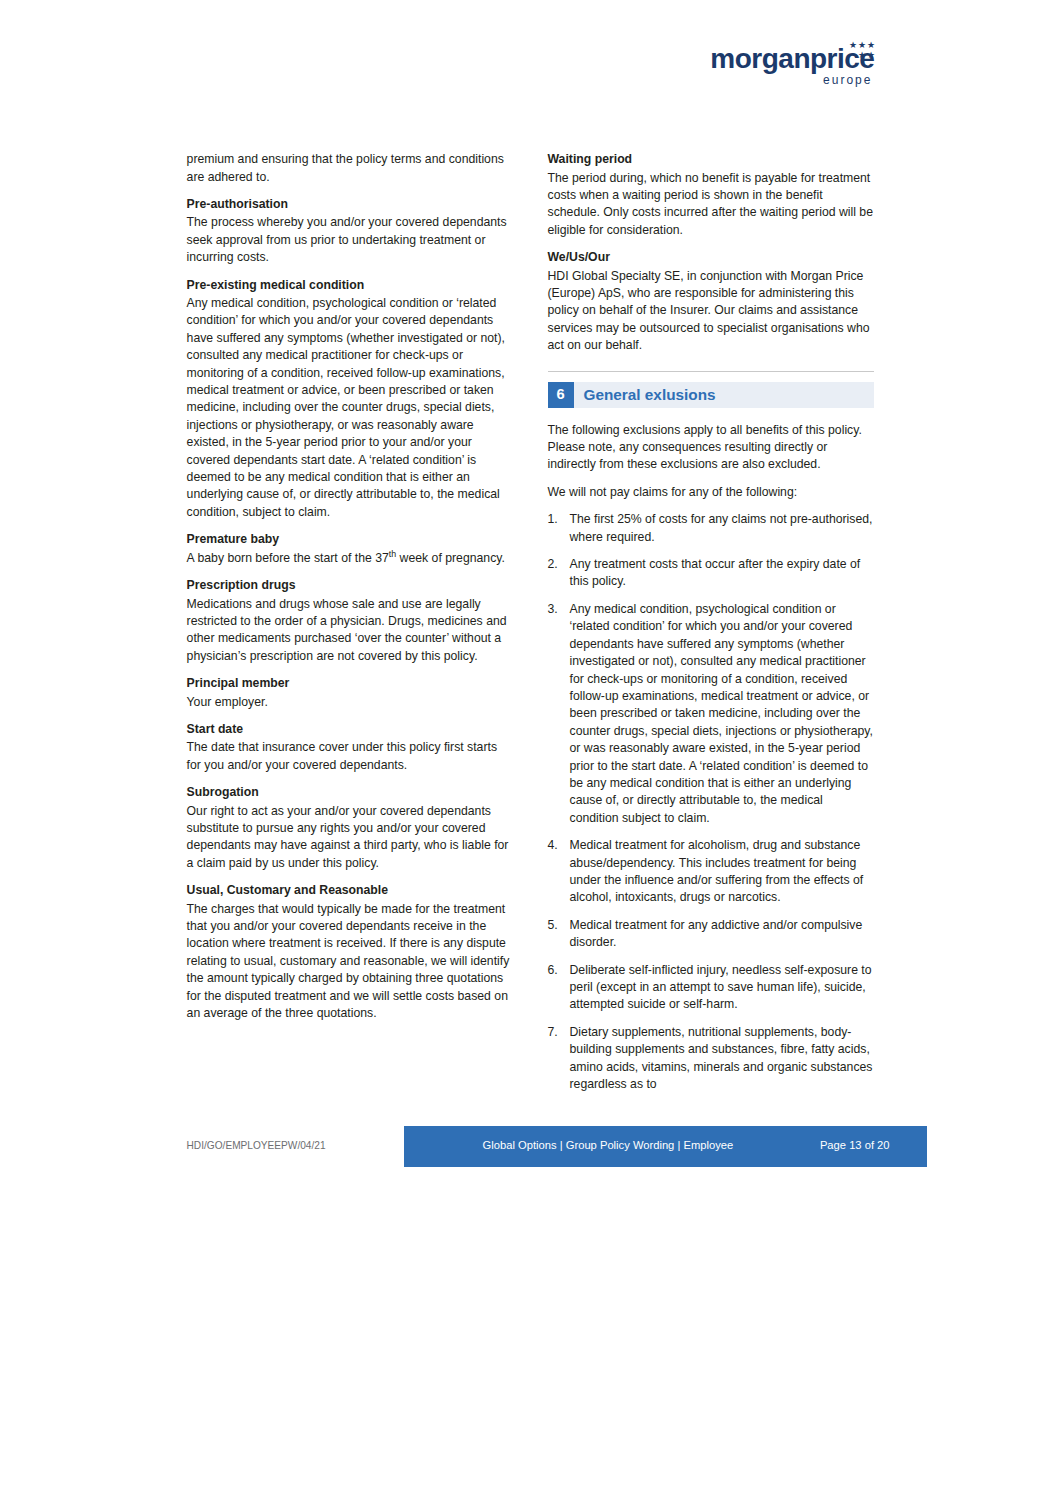★★★
★★
morganprice
europe
premium and ensuring that the policy terms and conditions are adhered to.
Pre-authorisation
The process whereby you and/or your covered dependants seek approval from us prior to undertaking treatment or incurring costs.
Pre-existing medical condition
Any medical condition, psychological condition or ‘related condition’ for which you and/or your covered dependants have suffered any symptoms (whether investigated or not), consulted any medical practitioner for check-ups or monitoring of a condition, received follow-up examinations, medical treatment or advice, or been prescribed or taken medicine, including over the counter drugs, special diets, injections or physiotherapy, or was reasonably aware existed, in the 5-year period prior to your and/or your covered dependants start date. A ‘related condition’ is deemed to be any medical condition that is either an underlying cause of, or directly attributable to, the medical condition, subject to claim.
Premature baby
A baby born before the start of the 37th week of pregnancy.
Prescription drugs
Medications and drugs whose sale and use are legally restricted to the order of a physician. Drugs, medicines and other medicaments purchased ‘over the counter’ without a physician’s prescription are not covered by this policy.
Principal member
Your employer.
Start date
The date that insurance cover under this policy first starts for you and/or your covered dependants.
Subrogation
Our right to act as your and/or your covered dependants substitute to pursue any rights you and/or your covered dependants may have against a third party, who is liable for a claim paid by us under this policy.
Usual, Customary and Reasonable
The charges that would typically be made for the treatment that you and/or your covered dependants receive in the location where treatment is received. If there is any dispute relating to usual, customary and reasonable, we will identify the amount typically charged by obtaining three quotations for the disputed treatment and we will settle costs based on an average of the three quotations.
Waiting period
The period during, which no benefit is payable for treatment costs when a waiting period is shown in the benefit schedule. Only costs incurred after the waiting period will be eligible for consideration.
We/Us/Our
HDI Global Specialty SE, in conjunction with Morgan Price (Europe) ApS, who are responsible for administering this policy on behalf of the Insurer. Our claims and assistance services may be outsourced to specialist organisations who act on our behalf.
6
General exlusions
The following exclusions apply to all benefits of this policy. Please note, any consequences resulting directly or indirectly from these exclusions are also excluded.
We will not pay claims for any of the following:
The first 25% of costs for any claims not pre-authorised, where required.
Any treatment costs that occur after the expiry date of this policy.
Any medical condition, psychological condition or ‘related condition’ for which you and/or your covered dependants have suffered any symptoms (whether investigated or not), consulted any medical practitioner for check-ups or monitoring of a condition, received follow-up examinations, medical treatment or advice, or been prescribed or taken medicine, including over the counter drugs, special diets, injections or physiotherapy, or was reasonably aware existed, in the 5-year period prior to the start date. A ‘related condition’ is deemed to be any medical condition that is either an underlying cause of, or directly attributable to, the medical condition subject to claim.
Medical treatment for alcoholism, drug and substance abuse/dependency. This includes treatment for being under the influence and/or suffering from the effects of alcohol, intoxicants, drugs or narcotics.
Medical treatment for any addictive and/or compulsive disorder.
Deliberate self-inflicted injury, needless self-exposure to peril (except in an attempt to save human life), suicide, attempted suicide or self-harm.
Dietary supplements, nutritional supplements, body-building supplements and substances, fibre, fatty acids, amino acids, vitamins, minerals and organic substances regardless as to
HDI/GO/EMPLOYEEPW/04/21
Global Options | Group Policy Wording | Employee
Page 13 of 20